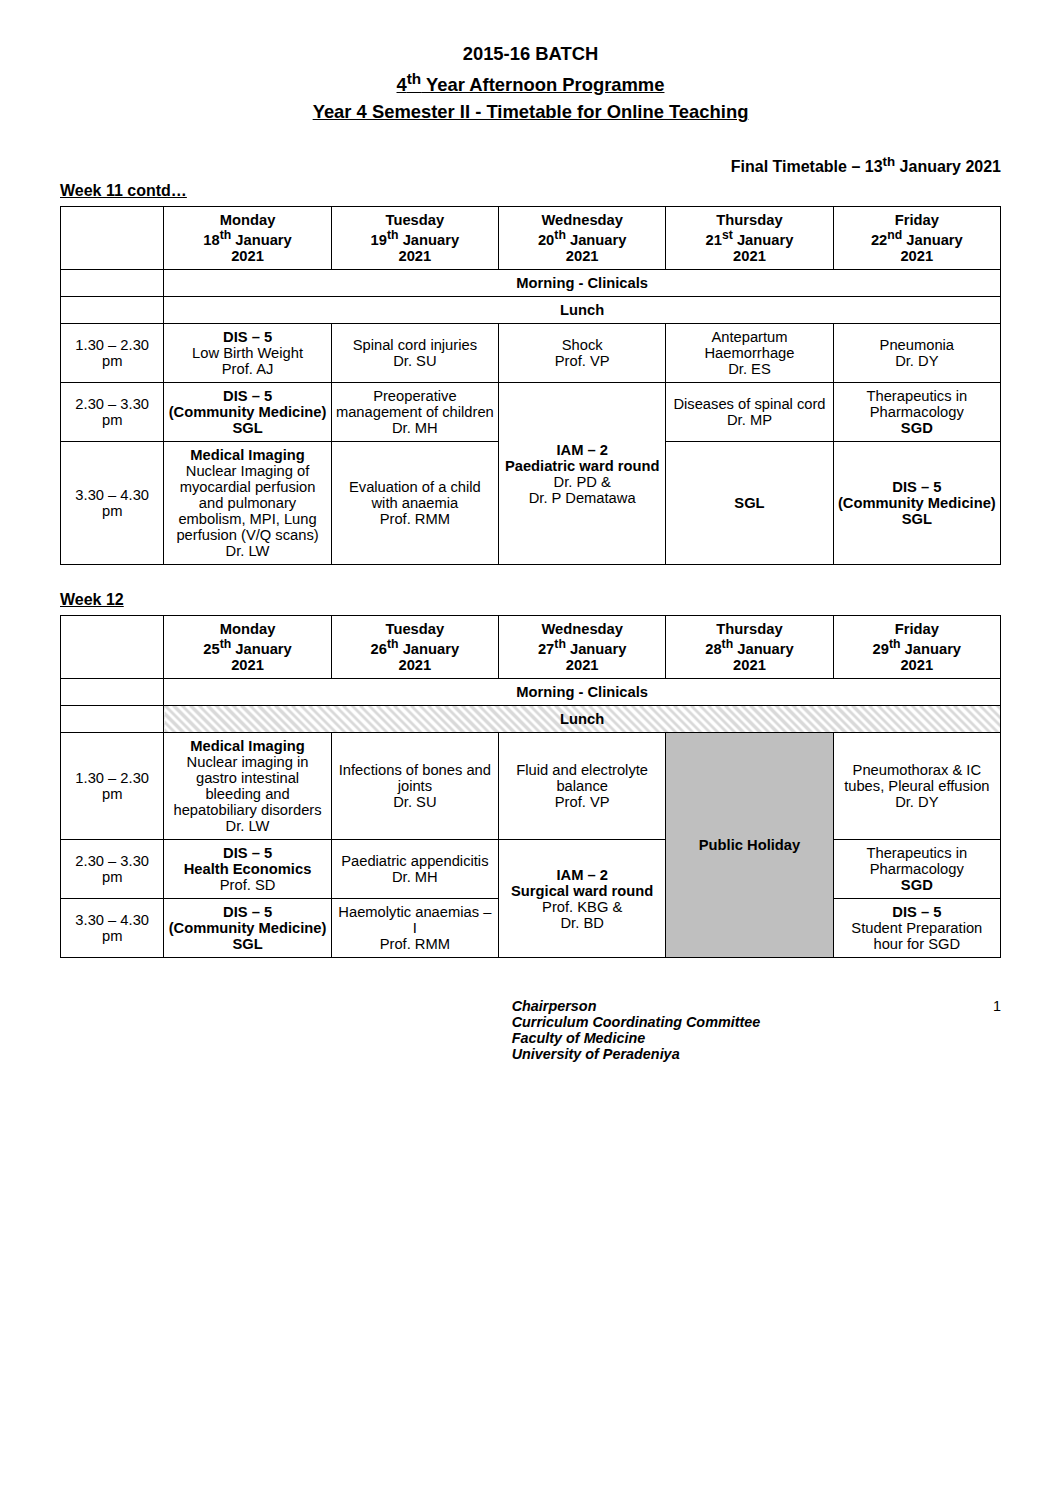2015-16 BATCH
4th Year Afternoon Programme
Year 4 Semester II - Timetable for Online Teaching
Final Timetable – 13th January 2021
Week 11 contd…
| | Monday 18 th January 2021 | Tuesday 19 th January 2021 | Wednesday 20 th January 2021 | Thursday 21 st January 2021 | Friday 22 nd January 2021 |
| | Morning - Clinicals |
| | Lunch |
| 1.30 – 2.30 pm | DIS – 5 Low Birth Weight Prof. AJ | Spinal cord injuries Dr. SU | Shock Prof. VP | Antepartum Haemorrhage Dr. ES | Pneumonia Dr. DY |
| 2.30 – 3.30 pm | DIS – 5 (Community Medicine) SGL | Preoperative management of children Dr. MH | IAM – 2 Paediatric ward round Dr. PD & Dr. P Dematawa | Diseases of spinal cord Dr. MP | Therapeutics in Pharmacology SGD |
| 3.30 – 4.30 pm | Medical Imaging Nuclear Imaging of myocardial perfusion and pulmonary embolism, MPI, Lung perfusion (V/Q scans) Dr. LW | Evaluation of a child with anaemia Prof. RMM | SGL | DIS – 5 (Community Medicine) SGL |
Week 12
| | Monday 25 th January 2021 | Tuesday 26 th January 2021 | Wednesday 27 th January 2021 | Thursday 28 th January 2021 | Friday 29 th January 2021 |
| | Morning - Clinicals |
| | Lunch |
| 1.30 – 2.30 pm | Medical Imaging Nuclear imaging in gastro intestinal bleeding and hepatobiliary disorders Dr. LW | Infections of bones and joints Dr. SU | Fluid and electrolyte balance Prof. VP | Public Holiday | Pneumothorax & IC tubes, Pleural effusion Dr. DY |
| 2.30 – 3.30 pm | DIS – 5 Health Economics Prof. SD | Paediatric appendicitis Dr. MH | IAM – 2 Surgical ward round Prof. KBG & Dr. BD | Therapeutics in Pharmacology SGD |
| 3.30 – 4.30 pm | DIS – 5 (Community Medicine) SGL | Haemolytic anaemias – I Prof. RMM | DIS – 5 Student Preparation hour for SGD |
Chairperson
Curriculum Coordinating Committee
Faculty of Medicine
University of Peradeniya 1